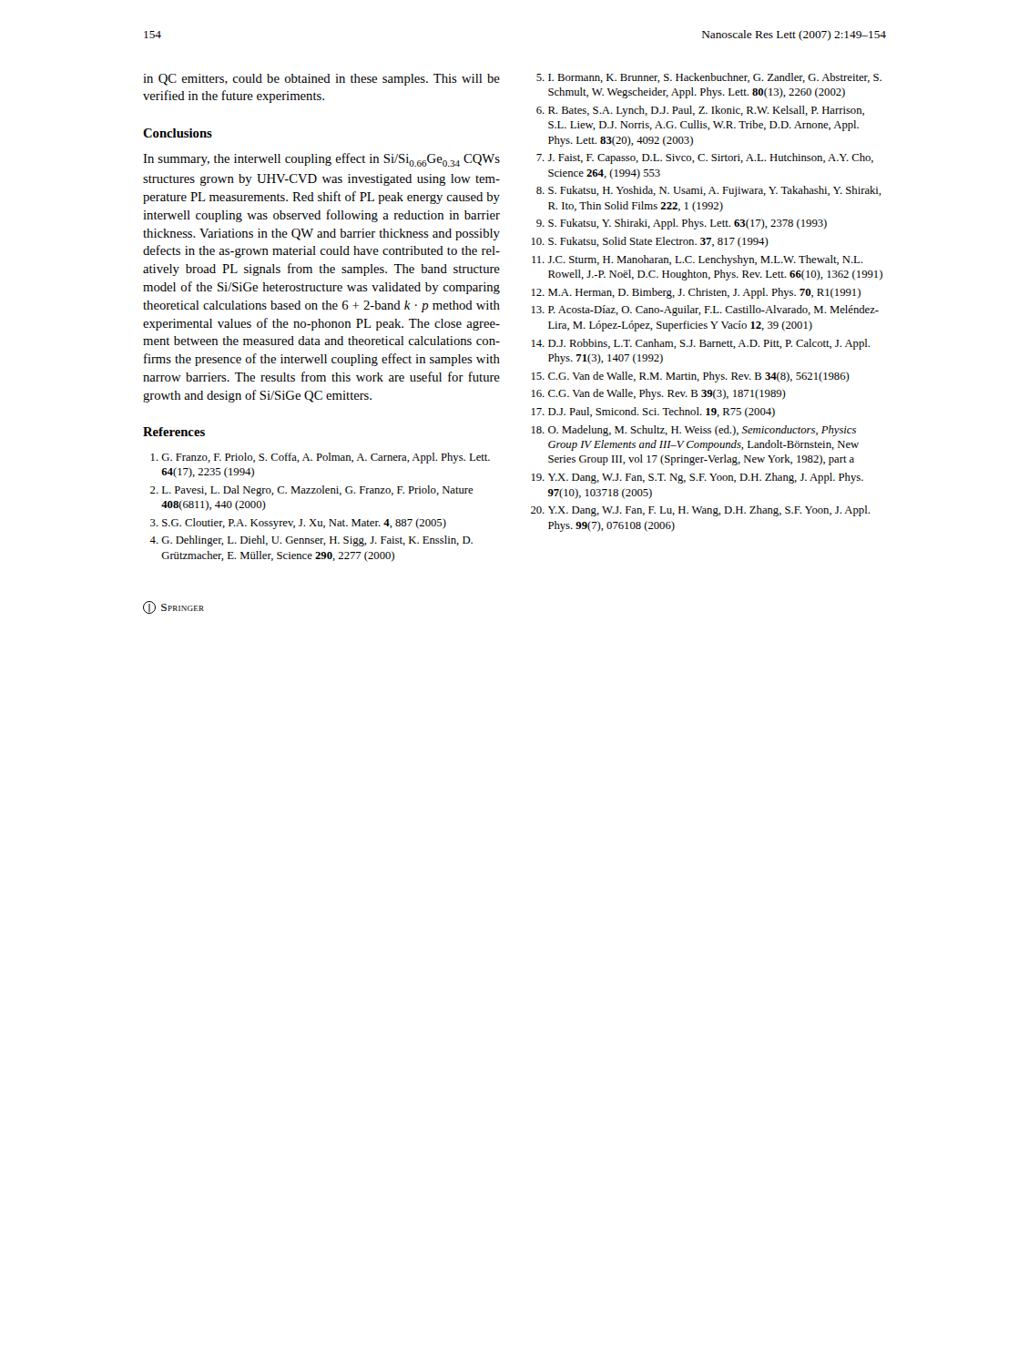154 Nanoscale Res Lett (2007) 2:149–154
in QC emitters, could be obtained in these samples. This will be verified in the future experiments.
Conclusions
In summary, the interwell coupling effect in Si/Si0.66Ge0.34 CQWs structures grown by UHV-CVD was investigated using low temperature PL measurements. Red shift of PL peak energy caused by interwell coupling was observed following a reduction in barrier thickness. Variations in the QW and barrier thickness and possibly defects in the as-grown material could have contributed to the relatively broad PL signals from the samples. The band structure model of the Si/SiGe heterostructure was validated by comparing theoretical calculations based on the 6 + 2-band k · p method with experimental values of the no-phonon PL peak. The close agreement between the measured data and theoretical calculations confirms the presence of the interwell coupling effect in samples with narrow barriers. The results from this work are useful for future growth and design of Si/SiGe QC emitters.
References
G. Franzo, F. Priolo, S. Coffa, A. Polman, A. Carnera, Appl. Phys. Lett. 64(17), 2235 (1994)
L. Pavesi, L. Dal Negro, C. Mazzoleni, G. Franzo, F. Priolo, Nature 408(6811), 440 (2000)
S.G. Cloutier, P.A. Kossyrev, J. Xu, Nat. Mater. 4, 887 (2005)
G. Dehlinger, L. Diehl, U. Gennser, H. Sigg, J. Faist, K. Ensslin, D. Grützmacher, E. Müller, Science 290, 2277 (2000)
I. Bormann, K. Brunner, S. Hackenbuchner, G. Zandler, G. Abstreiter, S. Schmult, W. Wegscheider, Appl. Phys. Lett. 80(13), 2260 (2002)
R. Bates, S.A. Lynch, D.J. Paul, Z. Ikonic, R.W. Kelsall, P. Harrison, S.L. Liew, D.J. Norris, A.G. Cullis, W.R. Tribe, D.D. Arnone, Appl. Phys. Lett. 83(20), 4092 (2003)
J. Faist, F. Capasso, D.L. Sivco, C. Sirtori, A.L. Hutchinson, A.Y. Cho, Science 264, (1994) 553
S. Fukatsu, H. Yoshida, N. Usami, A. Fujiwara, Y. Takahashi, Y. Shiraki, R. Ito, Thin Solid Films 222, 1 (1992)
S. Fukatsu, Y. Shiraki, Appl. Phys. Lett. 63(17), 2378 (1993)
S. Fukatsu, Solid State Electron. 37, 817 (1994)
J.C. Sturm, H. Manoharan, L.C. Lenchyshyn, M.L.W. Thewalt, N.L. Rowell, J.-P. Noël, D.C. Houghton, Phys. Rev. Lett. 66(10), 1362 (1991)
M.A. Herman, D. Bimberg, J. Christen, J. Appl. Phys. 70, R1(1991)
P. Acosta-Díaz, O. Cano-Aguilar, F.L. Castillo-Alvarado, M. Meléndez-Lira, M. López-López, Superficies Y Vacío 12, 39 (2001)
D.J. Robbins, L.T. Canham, S.J. Barnett, A.D. Pitt, P. Calcott, J. Appl. Phys. 71(3), 1407 (1992)
C.G. Van de Walle, R.M. Martin, Phys. Rev. B 34(8), 5621(1986)
C.G. Van de Walle, Phys. Rev. B 39(3), 1871(1989)
D.J. Paul, Smicond. Sci. Technol. 19, R75 (2004)
O. Madelung, M. Schultz, H. Weiss (ed.), Semiconductors, Physics Group IV Elements and III–V Compounds, Landolt-Börnstein, New Series Group III, vol 17 (Springer-Verlag, New York, 1982), part a
Y.X. Dang, W.J. Fan, S.T. Ng, S.F. Yoon, D.H. Zhang, J. Appl. Phys. 97(10), 103718 (2005)
Y.X. Dang, W.J. Fan, F. Lu, H. Wang, D.H. Zhang, S.F. Yoon, J. Appl. Phys. 99(7), 076108 (2006)
Springer